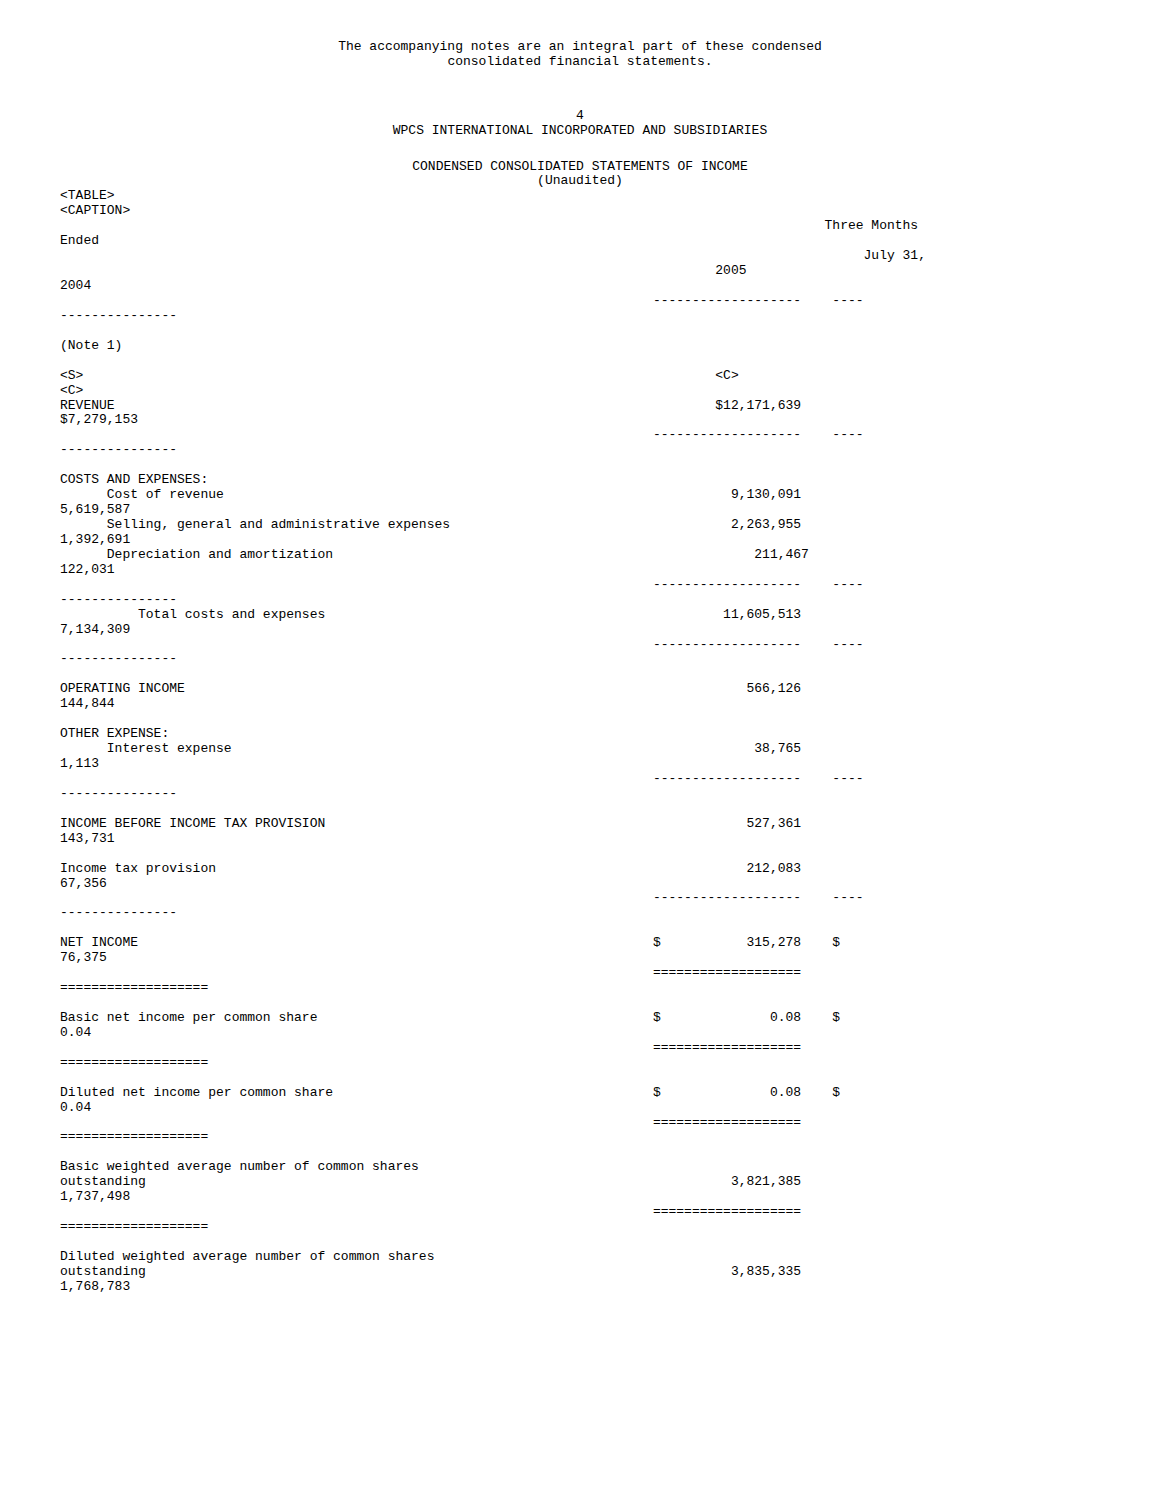The accompanying notes are an integral part of these condensed
consolidated financial statements.
4
WPCS INTERNATIONAL INCORPORATED AND SUBSIDIARIES
CONDENSED CONSOLIDATED STATEMENTS OF INCOME
(Unaudited)
<TABLE>
<CAPTION>
                                                                                                  Three Months
Ended
                                                                                                       July 31,
                                                                                    2005
2004
                                                                            -------------------    ----
---------------

(Note 1)

<S>                                                                                 <C>
<C>
REVENUE                                                                             $12,171,639
$7,279,153
                                                                            -------------------    ----
---------------

COSTS AND EXPENSES:
      Cost of revenue                                                                 9,130,091
5,619,587
      Selling, general and administrative expenses                                    2,263,955
1,392,691
      Depreciation and amortization                                                      211,467
122,031
                                                                            -------------------    ----
---------------
          Total costs and expenses                                                   11,605,513
7,134,309
                                                                            -------------------    ----
---------------

OPERATING INCOME                                                                        566,126
144,844

OTHER EXPENSE:
      Interest expense                                                                   38,765
1,113
                                                                            -------------------    ----
---------------

INCOME BEFORE INCOME TAX PROVISION                                                      527,361
143,731

Income tax provision                                                                    212,083
67,356
                                                                            -------------------    ----
---------------

NET INCOME                                                                  $           315,278    $
76,375
                                                                            ===================
===================

Basic net income per common share                                           $              0.08    $
0.04
                                                                            ===================
===================

Diluted net income per common share                                         $              0.08    $
0.04
                                                                            ===================
===================

Basic weighted average number of common shares
outstanding                                                                           3,821,385
1,737,498
                                                                            ===================
===================

Diluted weighted average number of common shares
outstanding                                                                           3,835,335
1,768,783